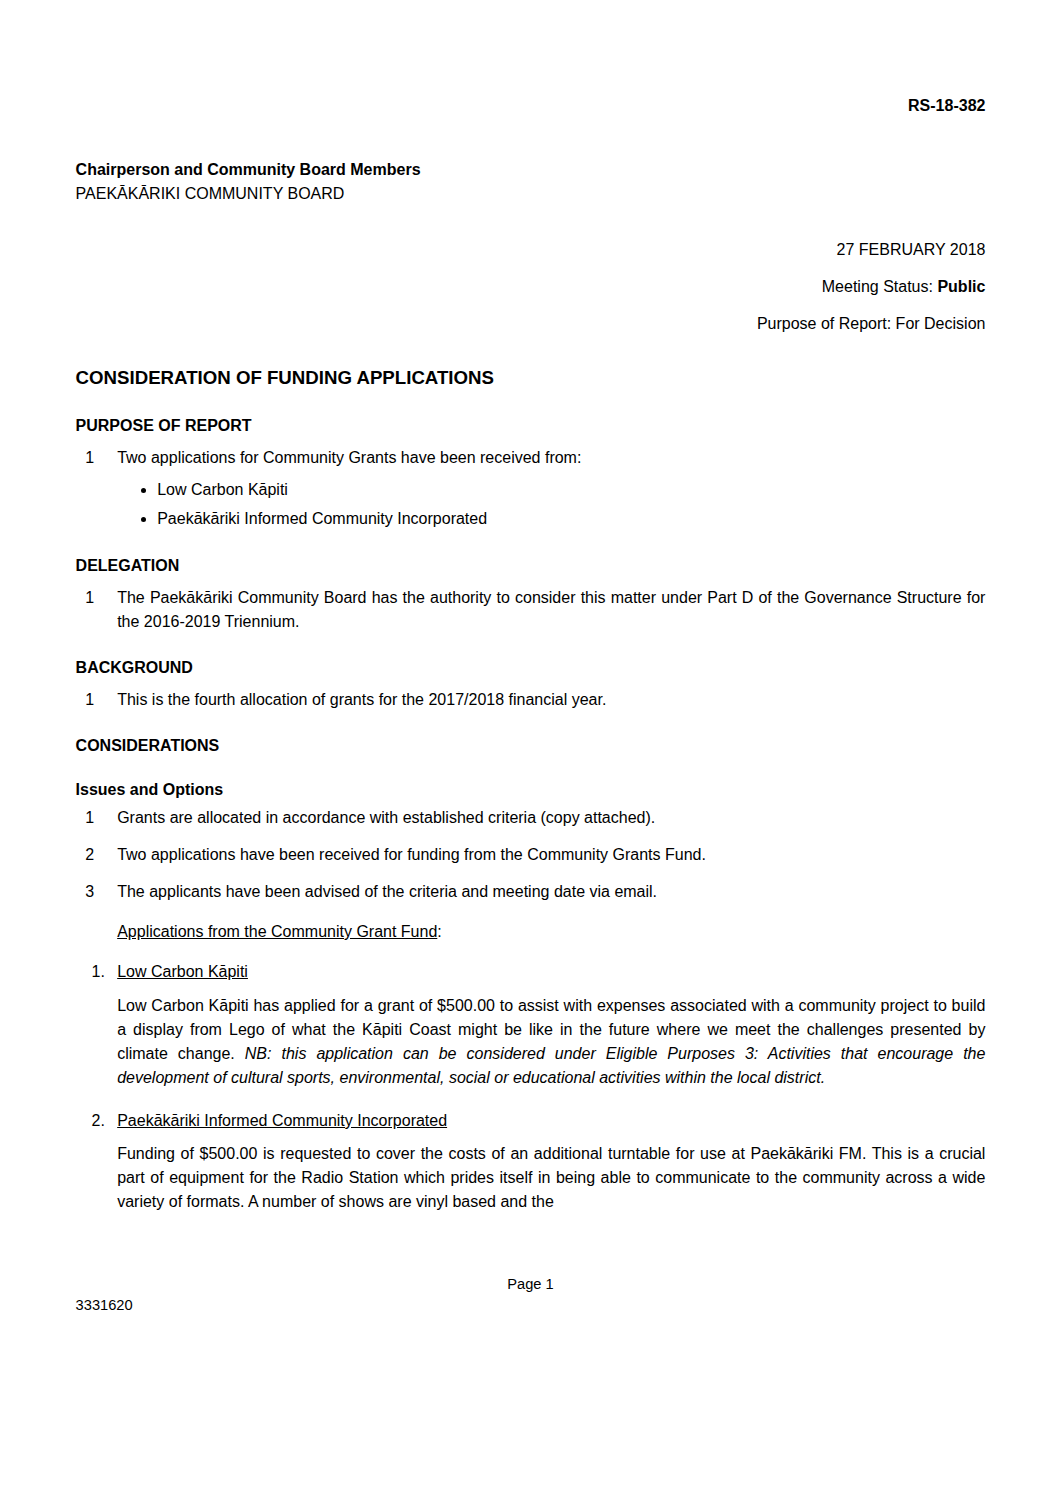RS-18-382
Chairperson and Community Board Members
PAEKĀKĀRIKI COMMUNITY BOARD
27 FEBRUARY 2018
Meeting Status: Public
Purpose of Report: For Decision
Consideration of Funding Applications
Purpose of Report
Two applications for Community Grants have been received from:
Low Carbon Kāpiti
Paekākāriki Informed Community Incorporated
Delegation
The Paekākāriki Community Board has the authority to consider this matter under Part D of the Governance Structure for the 2016-2019 Triennium.
Background
This is the fourth allocation of grants for the 2017/2018 financial year.
Considerations
Issues and Options
Grants are allocated in accordance with established criteria (copy attached).
Two applications have been received for funding from the Community Grants Fund.
The applicants have been advised of the criteria and meeting date via email.
Applications from the Community Grant Fund:
Low Carbon Kāpiti
Low Carbon Kāpiti has applied for a grant of $500.00 to assist with expenses associated with a community project to build a display from Lego of what the Kāpiti Coast might be like in the future where we meet the challenges presented by climate change. NB: this application can be considered under Eligible Purposes 3: Activities that encourage the development of cultural sports, environmental, social or educational activities within the local district.
Paekākāriki Informed Community Incorporated
Funding of $500.00 is requested to cover the costs of an additional turntable for use at Paekākāriki FM. This is a crucial part of equipment for the Radio Station which prides itself in being able to communicate to the community across a wide variety of formats. A number of shows are vinyl based and the
Page 1
3331620